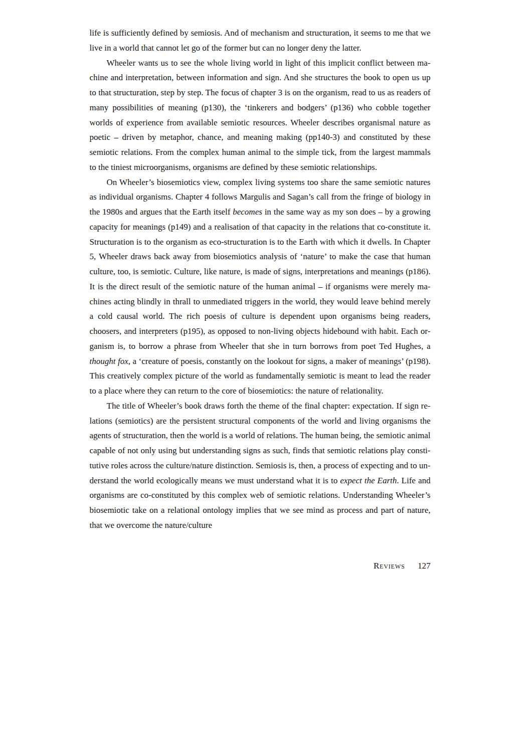life is sufficiently defined by semiosis. And of mechanism and structuration, it seems to me that we live in a world that cannot let go of the former but can no longer deny the latter.
Wheeler wants us to see the whole living world in light of this implicit conflict between machine and interpretation, between information and sign. And she structures the book to open us up to that structuration, step by step. The focus of chapter 3 is on the organism, read to us as readers of many possibilities of meaning (p130), the ‘tinkerers and bodgers’ (p136) who cobble together worlds of experience from available semiotic resources. Wheeler describes organismal nature as poetic – driven by metaphor, chance, and meaning making (pp140-3) and constituted by these semiotic relations. From the complex human animal to the simple tick, from the largest mammals to the tiniest microorganisms, organisms are defined by these semiotic relationships.
On Wheeler’s biosemiotics view, complex living systems too share the same semiotic natures as individual organisms. Chapter 4 follows Margulis and Sagan’s call from the fringe of biology in the 1980s and argues that the Earth itself becomes in the same way as my son does – by a growing capacity for meanings (p149) and a realisation of that capacity in the relations that co-constitute it. Structuration is to the organism as eco-structuration is to the Earth with which it dwells. In Chapter 5, Wheeler draws back away from biosemiotics analysis of ‘nature’ to make the case that human culture, too, is semiotic. Culture, like nature, is made of signs, interpretations and meanings (p186). It is the direct result of the semiotic nature of the human animal – if organisms were merely machines acting blindly in thrall to unmediated triggers in the world, they would leave behind merely a cold causal world. The rich poesis of culture is dependent upon organisms being readers, choosers, and interpreters (p195), as opposed to non-living objects hidebound with habit. Each organism is, to borrow a phrase from Wheeler that she in turn borrows from poet Ted Hughes, a thought fox, a ‘creature of poesis, constantly on the lookout for signs, a maker of meanings’ (p198). This creatively complex picture of the world as fundamentally semiotic is meant to lead the reader to a place where they can return to the core of biosemiotics: the nature of relationality.
The title of Wheeler’s book draws forth the theme of the final chapter: expectation. If sign relations (semiotics) are the persistent structural components of the world and living organisms the agents of structuration, then the world is a world of relations. The human being, the semiotic animal capable of not only using but understanding signs as such, finds that semiotic relations play constitutive roles across the culture/nature distinction. Semiosis is, then, a process of expecting and to understand the world ecologically means we must understand what it is to expect the Earth. Life and organisms are co-constituted by this complex web of semiotic relations. Understanding Wheeler’s biosemiotic take on a relational ontology implies that we see mind as process and part of nature, that we overcome the nature/culture
Reviews127